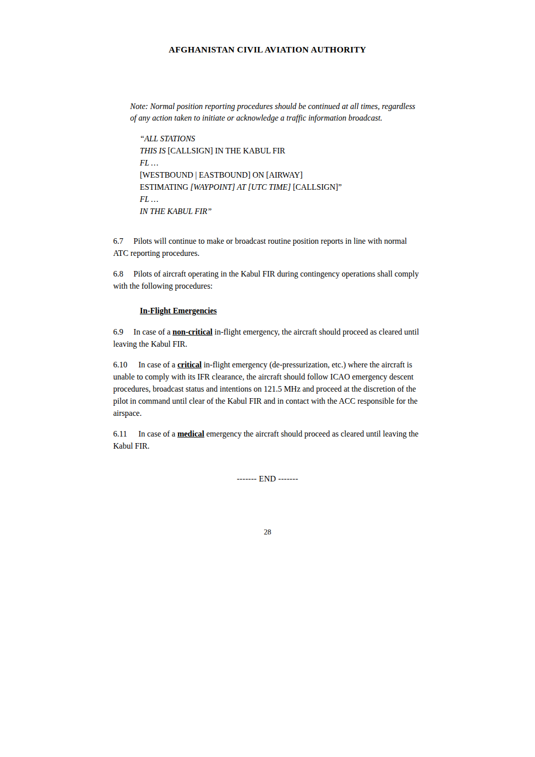AFGHANISTAN CIVIL AVIATION AUTHORITY
Note: Normal position reporting procedures should be continued at all times, regardless of any action taken to initiate or acknowledge a traffic information broadcast.
“ALL STATIONS
THIS IS [CALLSIGN] IN THE KABUL FIR
FL …
[WESTBOUND | EASTBOUND] ON [AIRWAY]
ESTIMATING [WAYPOINT] AT [UTC TIME] [CALLSIGN]”
FL …
IN THE KABUL FIR”
6.7 Pilots will continue to make or broadcast routine position reports in line with normal ATC reporting procedures.
6.8 Pilots of aircraft operating in the Kabul FIR during contingency operations shall comply with the following procedures:
In-Flight Emergencies
6.9 In case of a non-critical in-flight emergency, the aircraft should proceed as cleared until leaving the Kabul FIR.
6.10 In case of a critical in-flight emergency (de-pressurization, etc.) where the aircraft is unable to comply with its IFR clearance, the aircraft should follow ICAO emergency descent procedures, broadcast status and intentions on 121.5 MHz and proceed at the discretion of the pilot in command until clear of the Kabul FIR and in contact with the ACC responsible for the airspace.
6.11 In case of a medical emergency the aircraft should proceed as cleared until leaving the Kabul FIR.
------- END -------
28